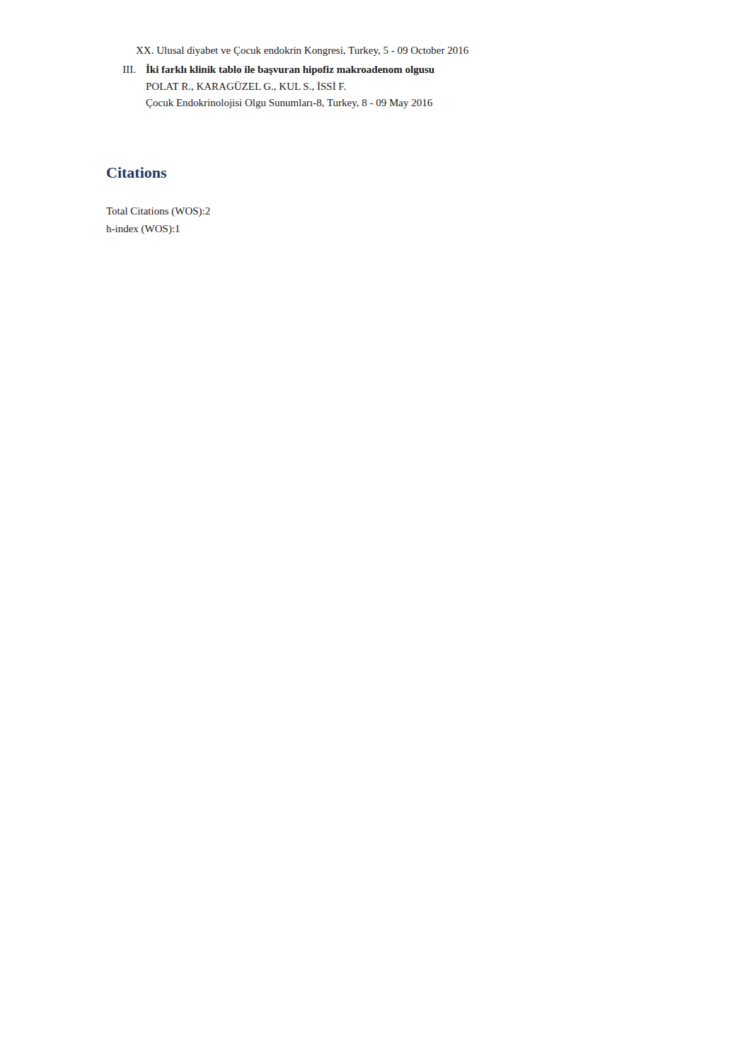XX. Ulusal diyabet ve Çocuk endokrin Kongresi, Turkey, 5 - 09 October 2016
III.
İki farklı klinik tablo ile başvuran hipofiz makroadenom olgusu
POLAT R., KARAGÜZEL G., KUL S., İSSİ F.
Çocuk Endokrinolojisi Olgu Sunumları-8, Turkey, 8 - 09 May 2016
Citations
Total Citations (WOS):2
h-index (WOS):1